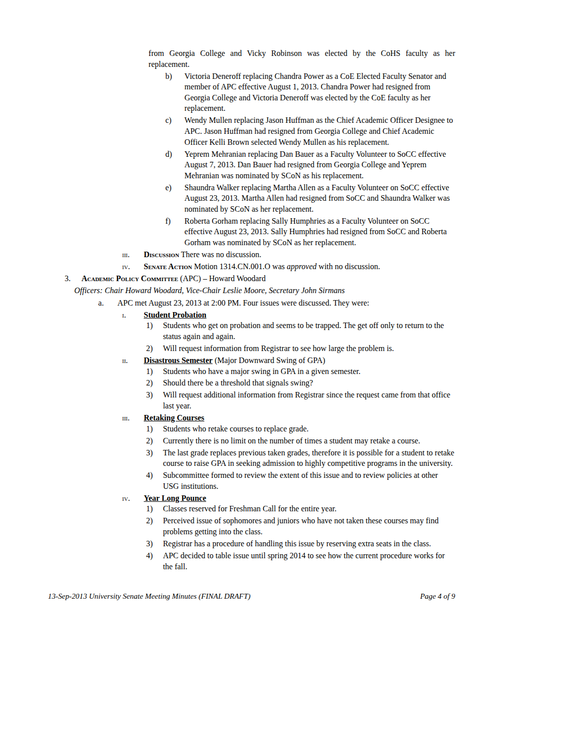from Georgia College and Vicky Robinson was elected by the CoHS faculty as her replacement.
b) Victoria Deneroff replacing Chandra Power as a CoE Elected Faculty Senator and member of APC effective August 1, 2013. Chandra Power had resigned from Georgia College and Victoria Deneroff was elected by the CoE faculty as her replacement.
c) Wendy Mullen replacing Jason Huffman as the Chief Academic Officer Designee to APC. Jason Huffman had resigned from Georgia College and Chief Academic Officer Kelli Brown selected Wendy Mullen as his replacement.
d) Yeprem Mehranian replacing Dan Bauer as a Faculty Volunteer to SoCC effective August 7, 2013. Dan Bauer had resigned from Georgia College and Yeprem Mehranian was nominated by SCoN as his replacement.
e) Shaundra Walker replacing Martha Allen as a Faculty Volunteer on SoCC effective August 23, 2013. Martha Allen had resigned from SoCC and Shaundra Walker was nominated by SCoN as her replacement.
f) Roberta Gorham replacing Sally Humphries as a Faculty Volunteer on SoCC effective August 23, 2013. Sally Humphries had resigned from SoCC and Roberta Gorham was nominated by SCoN as her replacement.
iii. Discussion There was no discussion.
iv. Senate Action Motion 1314.CN.001.O was approved with no discussion.
3. Academic Policy Committee (APC) – Howard Woodard
Officers: Chair Howard Woodard, Vice-Chair Leslie Moore, Secretary John Sirmans
a. APC met August 23, 2013 at 2:00 PM. Four issues were discussed. They were:
i. Student Probation
1) Students who get on probation and seems to be trapped. The get off only to return to the status again and again.
2) Will request information from Registrar to see how large the problem is.
ii. Disastrous Semester (Major Downward Swing of GPA)
1) Students who have a major swing in GPA in a given semester.
2) Should there be a threshold that signals swing?
3) Will request additional information from Registrar since the request came from that office last year.
iii. Retaking Courses
1) Students who retake courses to replace grade.
2) Currently there is no limit on the number of times a student may retake a course.
3) The last grade replaces previous taken grades, therefore it is possible for a student to retake course to raise GPA in seeking admission to highly competitive programs in the university.
4) Subcommittee formed to review the extent of this issue and to review policies at other USG institutions.
iv. Year Long Pounce
1) Classes reserved for Freshman Call for the entire year.
2) Perceived issue of sophomores and juniors who have not taken these courses may find problems getting into the class.
3) Registrar has a procedure of handling this issue by reserving extra seats in the class.
4) APC decided to table issue until spring 2014 to see how the current procedure works for the fall.
13-Sep-2013 University Senate Meeting Minutes (FINAL DRAFT) Page 4 of 9